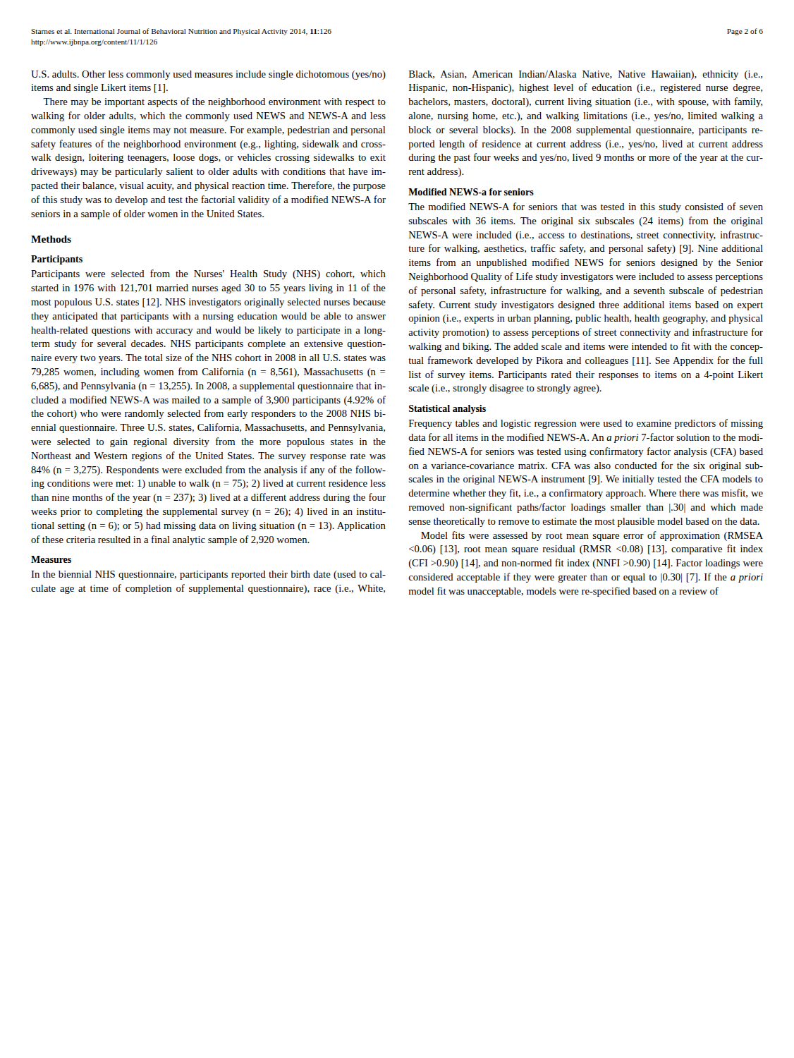Starnes et al. International Journal of Behavioral Nutrition and Physical Activity 2014, 11:126 http://www.ijbnpa.org/content/11/1/126
Page 2 of 6
U.S. adults. Other less commonly used measures include single dichotomous (yes/no) items and single Likert items [1].
There may be important aspects of the neighborhood environment with respect to walking for older adults, which the commonly used NEWS and NEWS-A and less commonly used single items may not measure. For example, pedestrian and personal safety features of the neighborhood environment (e.g., lighting, sidewalk and crosswalk design, loitering teenagers, loose dogs, or vehicles crossing sidewalks to exit driveways) may be particularly salient to older adults with conditions that have impacted their balance, visual acuity, and physical reaction time. Therefore, the purpose of this study was to develop and test the factorial validity of a modified NEWS-A for seniors in a sample of older women in the United States.
Methods
Participants
Participants were selected from the Nurses' Health Study (NHS) cohort, which started in 1976 with 121,701 married nurses aged 30 to 55 years living in 11 of the most populous U.S. states [12]. NHS investigators originally selected nurses because they anticipated that participants with a nursing education would be able to answer health-related questions with accuracy and would be likely to participate in a long-term study for several decades. NHS participants complete an extensive questionnaire every two years. The total size of the NHS cohort in 2008 in all U.S. states was 79,285 women, including women from California (n = 8,561), Massachusetts (n = 6,685), and Pennsylvania (n = 13,255). In 2008, a supplemental questionnaire that included a modified NEWS-A was mailed to a sample of 3,900 participants (4.92% of the cohort) who were randomly selected from early responders to the 2008 NHS biennial questionnaire. Three U.S. states, California, Massachusetts, and Pennsylvania, were selected to gain regional diversity from the more populous states in the Northeast and Western regions of the United States. The survey response rate was 84% (n = 3,275). Respondents were excluded from the analysis if any of the following conditions were met: 1) unable to walk (n = 75); 2) lived at current residence less than nine months of the year (n = 237); 3) lived at a different address during the four weeks prior to completing the supplemental survey (n = 26); 4) lived in an institutional setting (n = 6); or 5) had missing data on living situation (n = 13). Application of these criteria resulted in a final analytic sample of 2,920 women.
Measures
In the biennial NHS questionnaire, participants reported their birth date (used to calculate age at time of completion of supplemental questionnaire), race (i.e., White, Black, Asian, American Indian/Alaska Native, Native Hawaiian), ethnicity (i.e., Hispanic, non-Hispanic), highest level of education (i.e., registered nurse degree, bachelors, masters, doctoral), current living situation (i.e., with spouse, with family, alone, nursing home, etc.), and walking limitations (i.e., yes/no, limited walking a block or several blocks). In the 2008 supplemental questionnaire, participants reported length of residence at current address (i.e., yes/no, lived at current address during the past four weeks and yes/no, lived 9 months or more of the year at the current address).
Modified NEWS-a for seniors
The modified NEWS-A for seniors that was tested in this study consisted of seven subscales with 36 items. The original six subscales (24 items) from the original NEWS-A were included (i.e., access to destinations, street connectivity, infrastructure for walking, aesthetics, traffic safety, and personal safety) [9]. Nine additional items from an unpublished modified NEWS for seniors designed by the Senior Neighborhood Quality of Life study investigators were included to assess perceptions of personal safety, infrastructure for walking, and a seventh subscale of pedestrian safety. Current study investigators designed three additional items based on expert opinion (i.e., experts in urban planning, public health, health geography, and physical activity promotion) to assess perceptions of street connectivity and infrastructure for walking and biking. The added scale and items were intended to fit with the conceptual framework developed by Pikora and colleagues [11]. See Appendix for the full list of survey items. Participants rated their responses to items on a 4-point Likert scale (i.e., strongly disagree to strongly agree).
Statistical analysis
Frequency tables and logistic regression were used to examine predictors of missing data for all items in the modified NEWS-A. An a priori 7-factor solution to the modified NEWS-A for seniors was tested using confirmatory factor analysis (CFA) based on a variance-covariance matrix. CFA was also conducted for the six original subscales in the original NEWS-A instrument [9]. We initially tested the CFA models to determine whether they fit, i.e., a confirmatory approach. Where there was misfit, we removed non-significant paths/factor loadings smaller than |.30| and which made sense theoretically to remove to estimate the most plausible model based on the data.
Model fits were assessed by root mean square error of approximation (RMSEA <0.06) [13], root mean square residual (RMSR <0.08) [13], comparative fit index (CFI >0.90) [14], and non-normed fit index (NNFI >0.90) [14]. Factor loadings were considered acceptable if they were greater than or equal to |0.30| [7]. If the a priori model fit was unacceptable, models were re-specified based on a review of